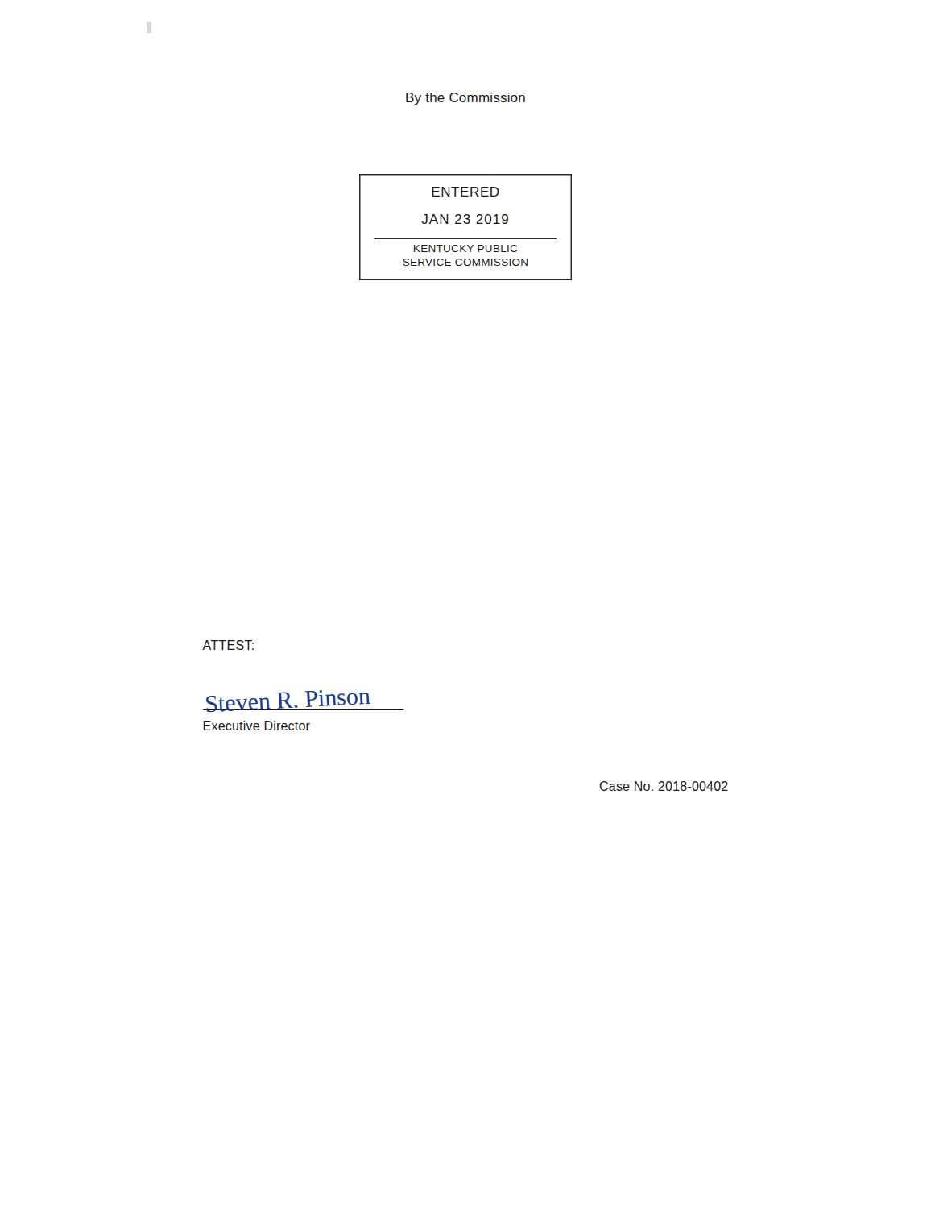By the Commission
ENTERED
JAN 23 2019
KENTUCKY PUBLIC
SERVICE COMMISSION
ATTEST:
Steven R. Pinson
Executive Director
Case No. 2018-00402